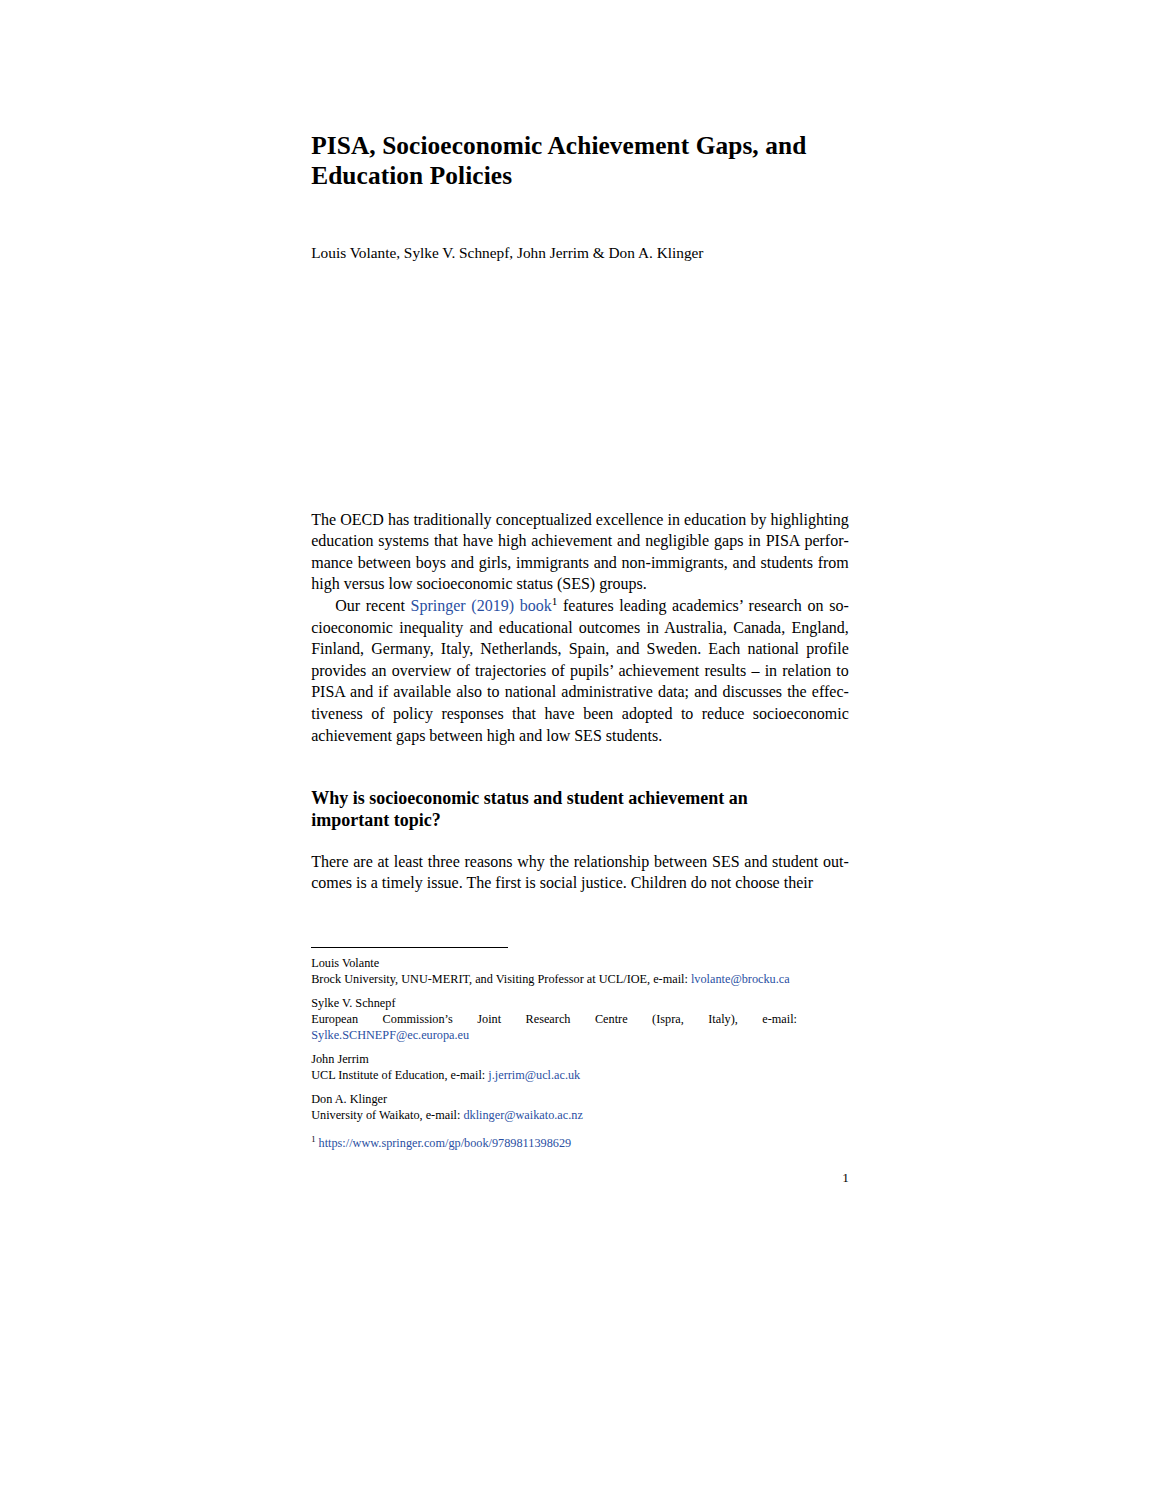PISA, Socioeconomic Achievement Gaps, and
Education Policies
Louis Volante, Sylke V. Schnepf, John Jerrim & Don A. Klinger
The OECD has traditionally conceptualized excellence in education by highlighting education systems that have high achievement and negligible gaps in PISA performance between boys and girls, immigrants and non-immigrants, and students from high versus low socioeconomic status (SES) groups.
Our recent Springer (2019) book1 features leading academics’ research on socioeconomic inequality and educational outcomes in Australia, Canada, England, Finland, Germany, Italy, Netherlands, Spain, and Sweden. Each national profile provides an overview of trajectories of pupils’ achievement results – in relation to PISA and if available also to national administrative data; and discusses the effectiveness of policy responses that have been adopted to reduce socioeconomic achievement gaps between high and low SES students.
Why is socioeconomic status and student achievement an
important topic?
There are at least three reasons why the relationship between SES and student outcomes is a timely issue. The first is social justice. Children do not choose their
Louis Volante Brock University, UNU-MERIT, and Visiting Professor at UCL/IOE, e-mail: lvolante@brocku.ca
Sylke V. Schnepf European Commission’s Joint Research Centre (Ispra, Italy), e-mail:
Sylke.SCHNEPF@ec.europa.eu
John Jerrim UCL Institute of Education, e-mail: j.jerrim@ucl.ac.uk
Don A. Klinger University of Waikato, e-mail: dklinger@waikato.ac.nz
1 https://www.springer.com/gp/book/9789811398629
1